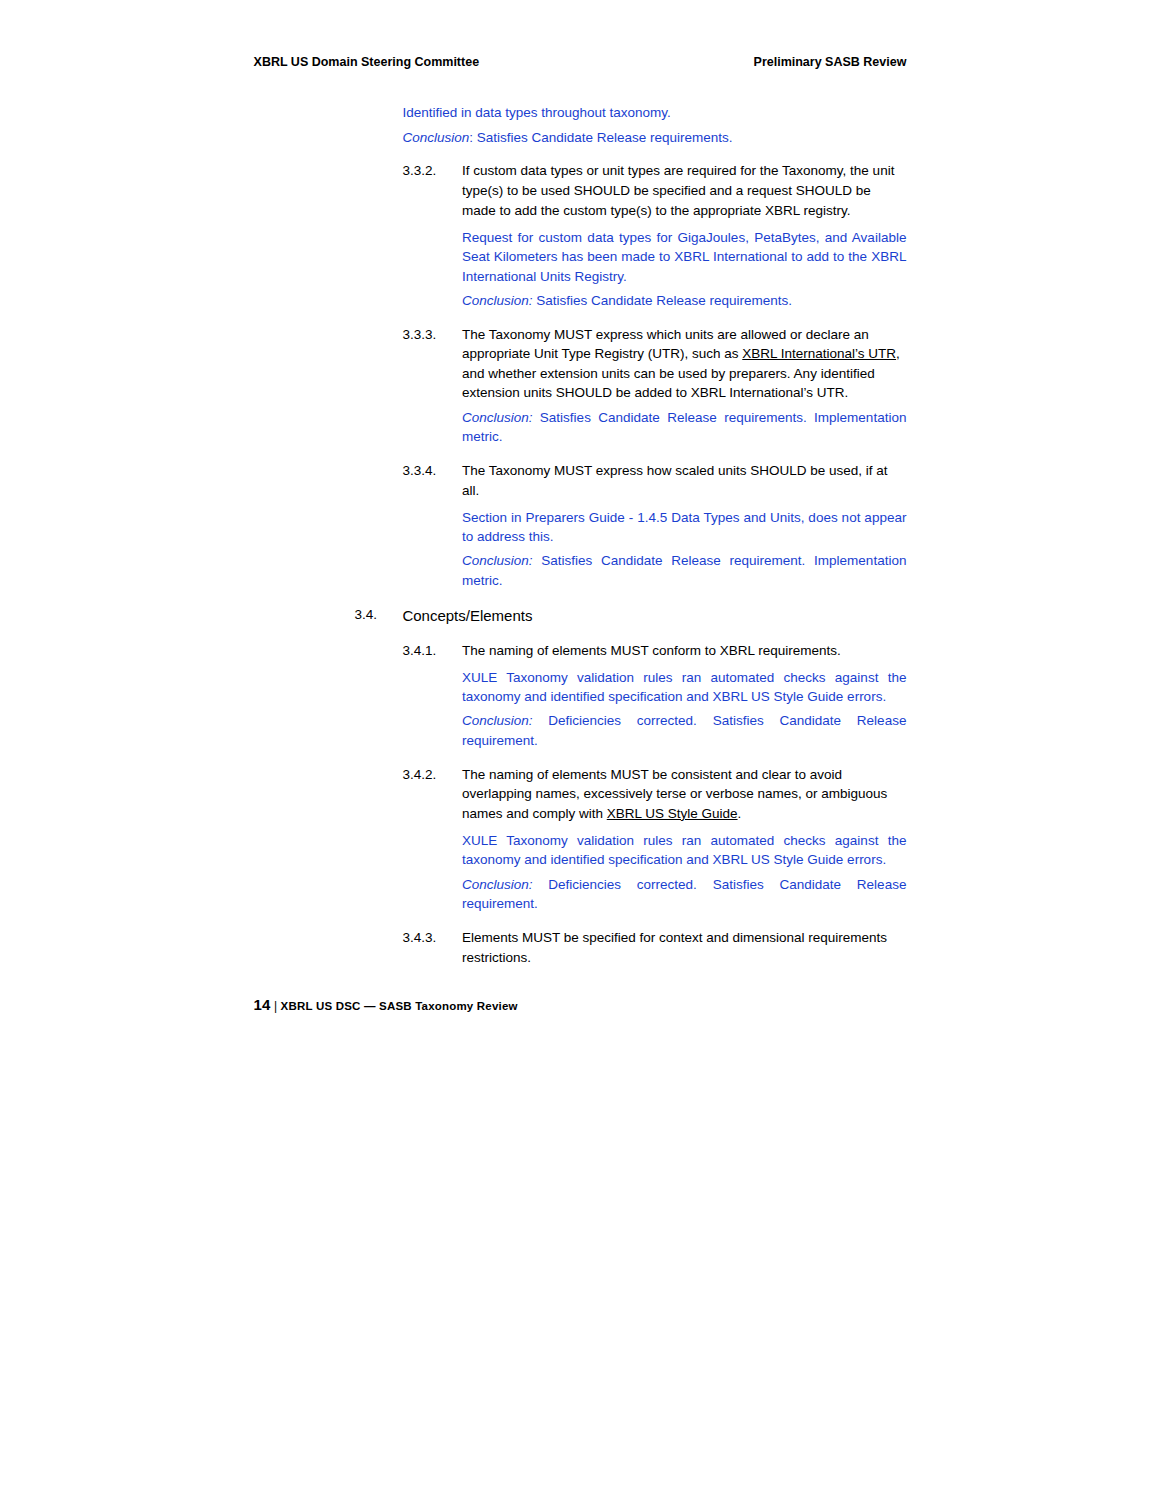XBRL US Domain Steering Committee
Preliminary SASB Review
Identified in data types throughout taxonomy.
Conclusion: Satisfies Candidate Release requirements.
3.3.2.
If custom data types or unit types are required for the Taxonomy, the unit type(s) to be used SHOULD be specified and a request SHOULD be made to add the custom type(s) to the appropriate XBRL registry.
Request for custom data types for GigaJoules, PetaBytes, and Available Seat Kilometers has been made to XBRL International to add to the XBRL International Units Registry.
Conclusion: Satisfies Candidate Release requirements.
3.3.3.
The Taxonomy MUST express which units are allowed or declare an appropriate Unit Type Registry (UTR), such as XBRL International’s UTR, and whether extension units can be used by preparers. Any identified extension units SHOULD be added to XBRL International’s UTR.
Conclusion: Satisfies Candidate Release requirements. Implementation metric.
3.3.4.
The Taxonomy MUST express how scaled units SHOULD be used, if at all.
Section in Preparers Guide - 1.4.5 Data Types and Units, does not appear to address this.
Conclusion: Satisfies Candidate Release requirement. Implementation metric.
3.4.
Concepts/Elements
3.4.1.
The naming of elements MUST conform to XBRL requirements.
XULE Taxonomy validation rules ran automated checks against the taxonomy and identified specification and XBRL US Style Guide errors.
Conclusion: Deficiencies corrected. Satisfies Candidate Release requirement.
3.4.2.
The naming of elements MUST be consistent and clear to avoid overlapping names, excessively terse or verbose names, or ambiguous names and comply with XBRL US Style Guide.
XULE Taxonomy validation rules ran automated checks against the taxonomy and identified specification and XBRL US Style Guide errors.
Conclusion: Deficiencies corrected. Satisfies Candidate Release requirement.
3.4.3.
Elements MUST be specified for context and dimensional requirements restrictions.
14|XBRL US DSC — SASB Taxonomy Review